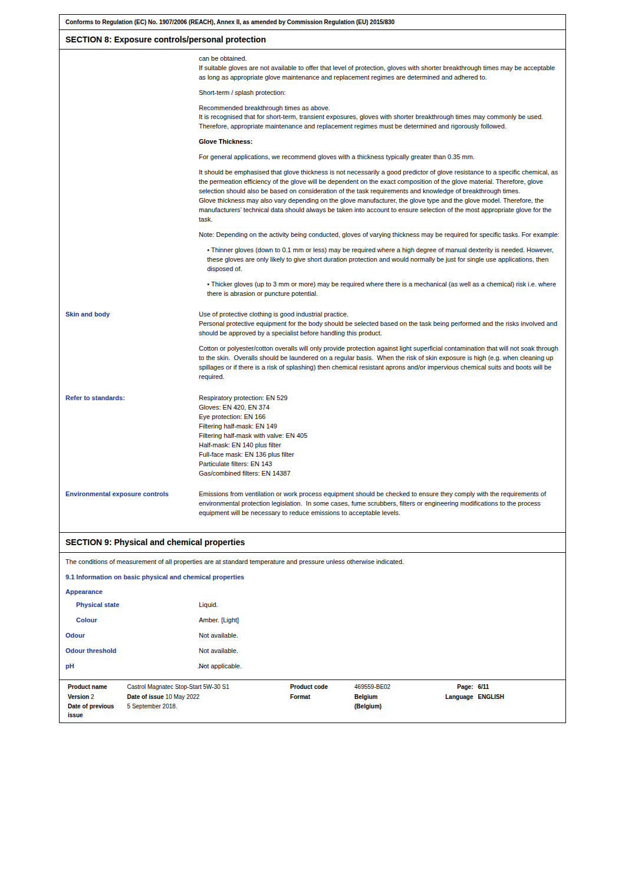Conforms to Regulation (EC) No. 1907/2006 (REACH), Annex II, as amended by Commission Regulation (EU) 2015/830
SECTION 8: Exposure controls/personal protection
| | can be obtained. If suitable gloves are not available to offer that level of protection, gloves with shorter breakthrough times may be acceptable as long as appropriate glove maintenance and replacement regimes are determined and adhered to. Short-term / splash protection: Recommended breakthrough times as above. It is recognised that for short-term, transient exposures, gloves with shorter breakthrough times may commonly be used. Therefore, appropriate maintenance and replacement regimes must be determined and rigorously followed. Glove Thickness: For general applications, we recommend gloves with a thickness typically greater than 0.35 mm. It should be emphasised that glove thickness is not necessarily a good predictor of glove resistance to a specific chemical, as the permeation efficiency of the glove will be dependent on the exact composition of the glove material. Therefore, glove selection should also be based on consideration of the task requirements and knowledge of breakthrough times. Glove thickness may also vary depending on the glove manufacturer, the glove type and the glove model. Therefore, the manufacturers’ technical data should always be taken into account to ensure selection of the most appropriate glove for the task. Note: Depending on the activity being conducted, gloves of varying thickness may be required for specific tasks. For example: • Thinner gloves (down to 0.1 mm or less) may be required where a high degree of manual dexterity is needed. However, these gloves are only likely to give short duration protection and would normally be just for single use applications, then disposed of. • Thicker gloves (up to 3 mm or more) may be required where there is a mechanical (as well as a chemical) risk i.e. where there is abrasion or puncture potential. |
| Skin and body | Use of protective clothing is good industrial practice. Personal protective equipment for the body should be selected based on the task being performed and the risks involved and should be approved by a specialist before handling this product. Cotton or polyester/cotton overalls will only provide protection against light superficial contamination that will not soak through to the skin. Overalls should be laundered on a regular basis. When the risk of skin exposure is high (e.g. when cleaning up spillages or if there is a risk of splashing) then chemical resistant aprons and/or impervious chemical suits and boots will be required. |
| Refer to standards: | Respiratory protection: EN 529 Gloves: EN 420, EN 374 Eye protection: EN 166 Filtering half-mask: EN 149 Filtering half-mask with valve: EN 405 Half-mask: EN 140 plus filter Full-face mask: EN 136 plus filter Particulate filters: EN 143 Gas/combined filters: EN 14387 |
| Environmental exposure controls | Emissions from ventilation or work process equipment should be checked to ensure they comply with the requirements of environmental protection legislation. In some cases, fume scrubbers, filters or engineering modifications to the process equipment will be necessary to reduce emissions to acceptable levels. |
SECTION 9: Physical and chemical properties
The conditions of measurement of all properties are at standard temperature and pressure unless otherwise indicated.
9.1 Information on basic physical and chemical properties
Appearance
| Physical state | Liquid. |
| Colour | Amber. [Light] |
| Odour | Not available. |
| Odour threshold | Not available. |
| pH | Not applicable. |
| Product name | Castrol Magnatec Stop-Start 5W-30 S1 | Product code | 469559-BE02 | Page: | 6/11 |
| Version 2 | Date of issue 10 May 2022 | Format | Belgium | Language | ENGLISH |
| Date of previous issue | 5 September 2018. | | (Belgium) | | |